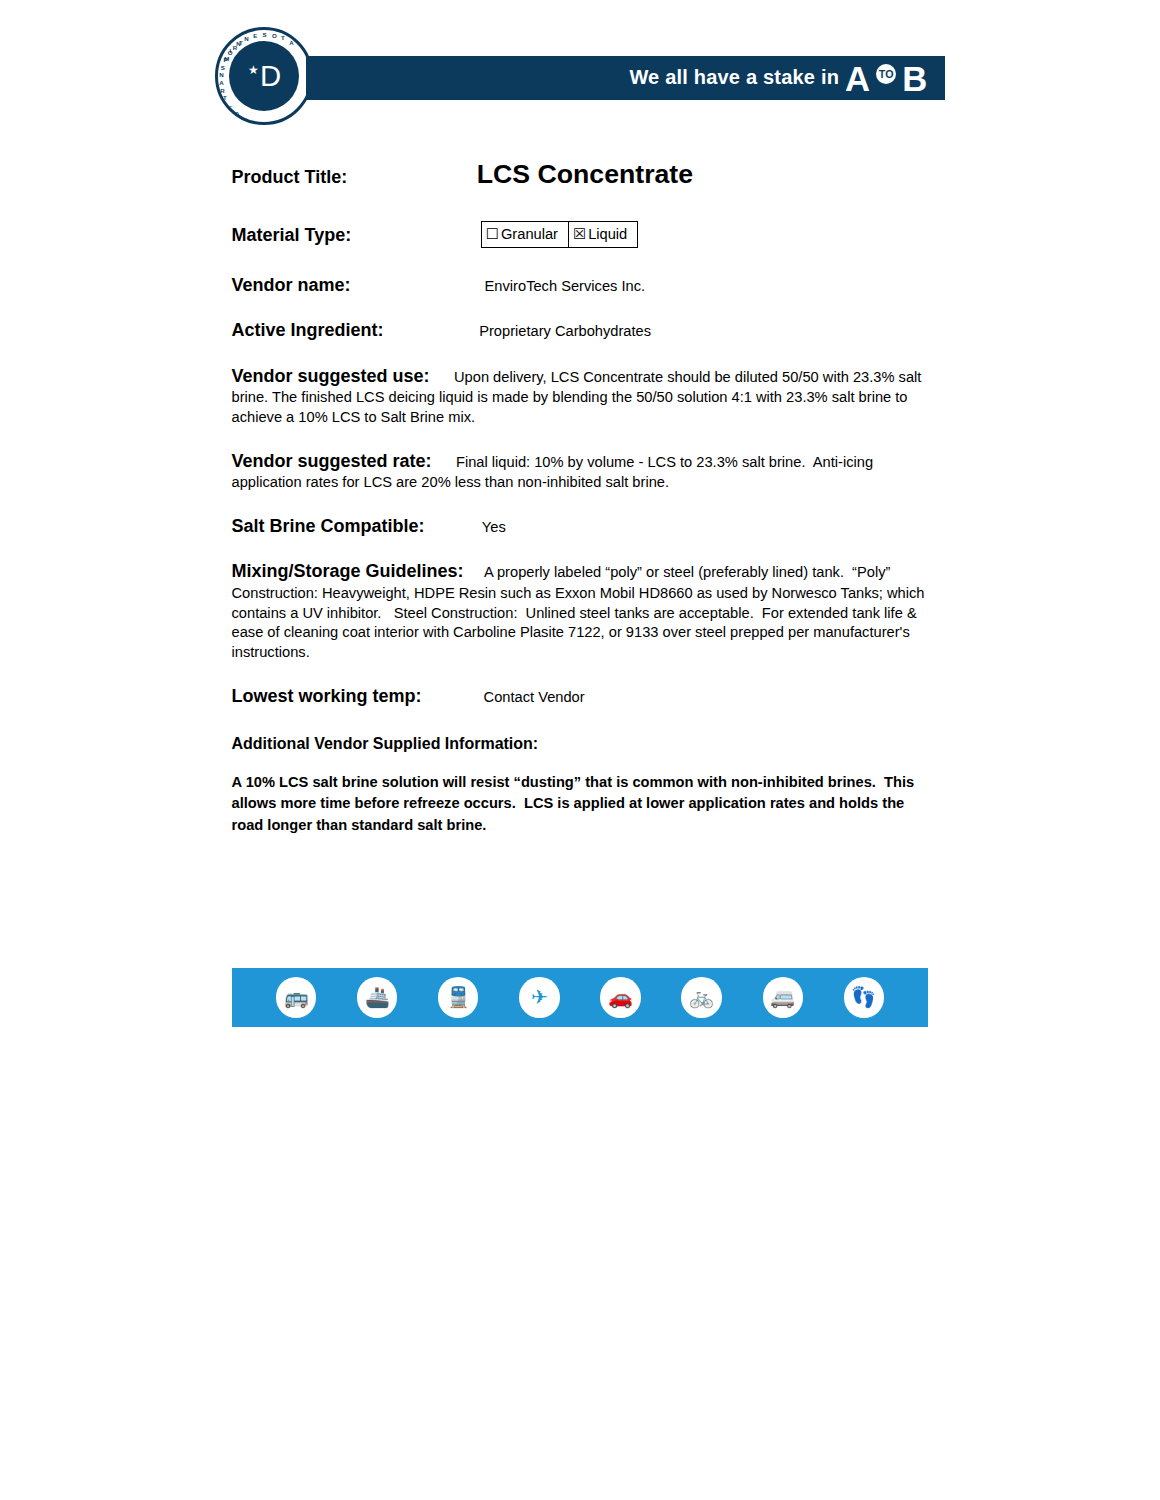M I N N E S O T A D E P A R T M E N T O F T R A N S P O R T
★D
We all have a stake in ATO B
Product Title: LCS Concentrate
Material Type:
| ☐ Granular | ☒ Liquid |
Vendor name: EnviroTech Services Inc.
Active Ingredient: Proprietary Carbohydrates
Vendor suggested use: Upon delivery, LCS Concentrate should be diluted 50/50 with 23.3% salt brine. The finished LCS deicing liquid is made by blending the 50/50 solution 4:1 with 23.3% salt brine to achieve a 10% LCS to Salt Brine mix.
Vendor suggested rate: Final liquid: 10% by volume - LCS to 23.3% salt brine. Anti-icing application rates for LCS are 20% less than non-inhibited salt brine.
Salt Brine Compatible: Yes
Mixing/Storage Guidelines: A properly labeled “poly” or steel (preferably lined) tank. “Poly” Construction: Heavyweight, HDPE Resin such as Exxon Mobil HD8660 as used by Norwesco Tanks; which contains a UV inhibitor. Steel Construction: Unlined steel tanks are acceptable. For extended tank life & ease of cleaning coat interior with Carboline Plasite 7122, or 9133 over steel prepped per manufacturer's instructions.
Lowest working temp: Contact Vendor
Additional Vendor Supplied Information:
A 10% LCS salt brine solution will resist “dusting” that is common with non-inhibited brines. This allows more time before refreeze occurs. LCS is applied at lower application rates and holds the road longer than standard salt brine.
🚌
🚢
🚆
✈
🚗
🚲
🚐
👣